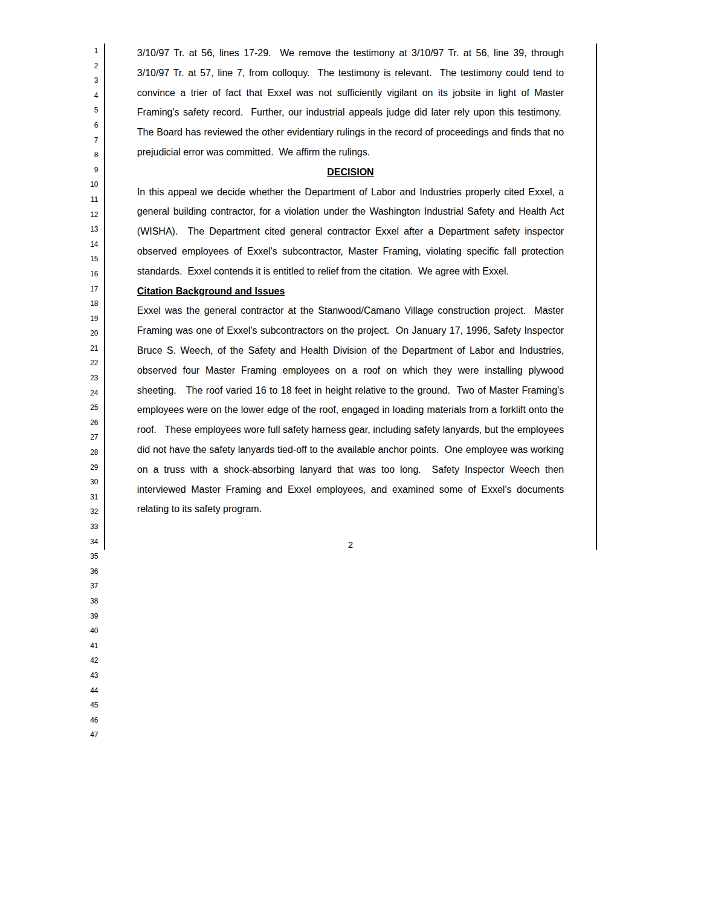1
2
3
4
5
6
7
8
9
10
11
12
13
14
15
16
17
18
19
20
21
22
23
24
25
26
27
28
29
30
31
32
33
34
35
36
37
38
39
40
41
42
43
44
45
46
47
3/10/97 Tr. at 56, lines 17-29. We remove the testimony at 3/10/97 Tr. at 56, line 39, through 3/10/97 Tr. at 57, line 7, from colloquy. The testimony is relevant. The testimony could tend to convince a trier of fact that Exxel was not sufficiently vigilant on its jobsite in light of Master Framing's safety record. Further, our industrial appeals judge did later rely upon this testimony. The Board has reviewed the other evidentiary rulings in the record of proceedings and finds that no prejudicial error was committed. We affirm the rulings.
DECISION
In this appeal we decide whether the Department of Labor and Industries properly cited Exxel, a general building contractor, for a violation under the Washington Industrial Safety and Health Act (WISHA). The Department cited general contractor Exxel after a Department safety inspector observed employees of Exxel's subcontractor, Master Framing, violating specific fall protection standards. Exxel contends it is entitled to relief from the citation. We agree with Exxel.
Citation Background and Issues
Exxel was the general contractor at the Stanwood/Camano Village construction project. Master Framing was one of Exxel's subcontractors on the project. On January 17, 1996, Safety Inspector Bruce S. Weech, of the Safety and Health Division of the Department of Labor and Industries, observed four Master Framing employees on a roof on which they were installing plywood sheeting. The roof varied 16 to 18 feet in height relative to the ground. Two of Master Framing's employees were on the lower edge of the roof, engaged in loading materials from a forklift onto the roof. These employees wore full safety harness gear, including safety lanyards, but the employees did not have the safety lanyards tied-off to the available anchor points. One employee was working on a truss with a shock-absorbing lanyard that was too long. Safety Inspector Weech then interviewed Master Framing and Exxel employees, and examined some of Exxel's documents relating to its safety program.
2